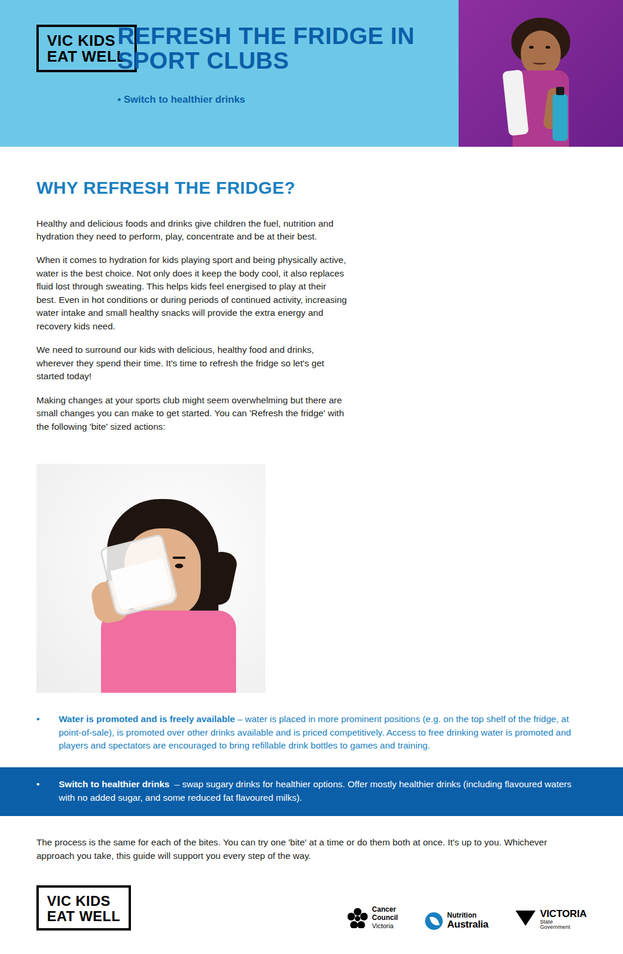VIC KIDS EAT WELL
Refresh the fridge in
sport clubs
• Switch to healthier drinks
Why refresh the fridge?
Healthy and delicious foods and drinks give children the fuel, nutrition and hydration they need to perform, play, concentrate and be at their best.
When it comes to hydration for kids playing sport and being physically active, water is the best choice. Not only does it keep the body cool, it also replaces fluid lost through sweating. This helps kids feel energised to play at their best. Even in hot conditions or during periods of continued activity, increasing water intake and small healthy snacks will provide the extra energy and recovery kids need.
We need to surround our kids with delicious, healthy food and drinks, wherever they spend their time. It's time to refresh the fridge so let's get started today!
Making changes at your sports club might seem overwhelming but there are small changes you can make to get started. You can 'Refresh the fridge' with the following 'bite' sized actions:
•
Water is promoted and is freely available – water is placed in more prominent positions (e.g. on the top shelf of the fridge, at point-of-sale), is promoted over other drinks available and is priced competitively. Access to free drinking water is promoted and players and spectators are encouraged to bring refillable drink bottles to games and training.
•
Switch to healthier drinks – swap sugary drinks for healthier options. Offer mostly healthier drinks (including flavoured waters with no added sugar, and some reduced fat flavoured milks).
The process is the same for each of the bites. You can try one 'bite' at a time or do them both at once. It's up to you. Whichever approach you take, this guide will support you every step of the way.
VIC KIDS EAT WELL
Cancer
Council
Victoria
Nutrition
Australia
VICTORIA
State
Government